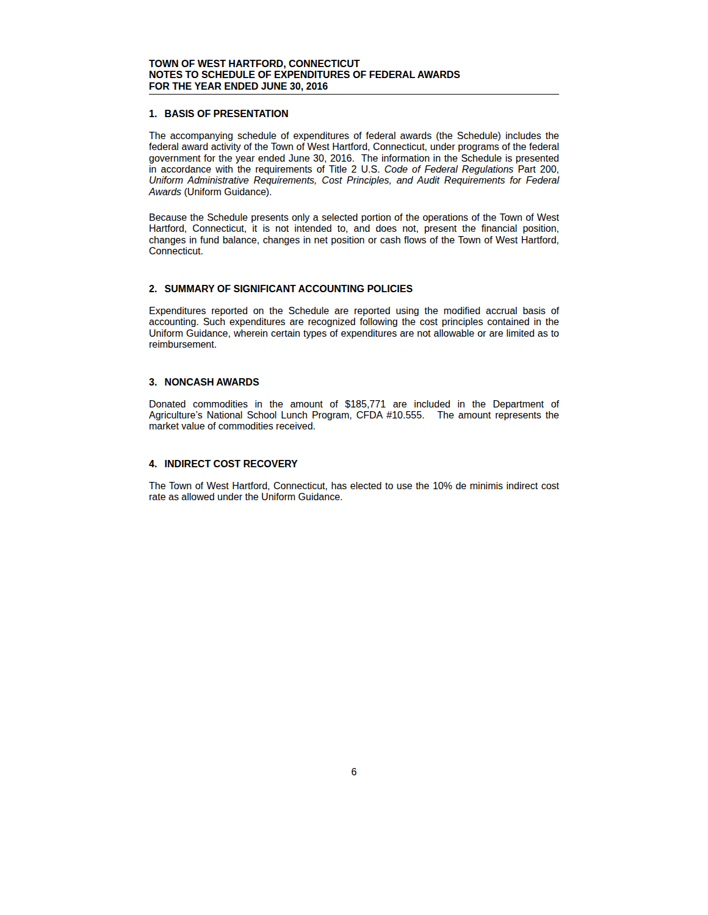TOWN OF WEST HARTFORD, CONNECTICUT
NOTES TO SCHEDULE OF EXPENDITURES OF FEDERAL AWARDS
FOR THE YEAR ENDED JUNE 30, 2016
1. BASIS OF PRESENTATION
The accompanying schedule of expenditures of federal awards (the Schedule) includes the federal award activity of the Town of West Hartford, Connecticut, under programs of the federal government for the year ended June 30, 2016. The information in the Schedule is presented in accordance with the requirements of Title 2 U.S. Code of Federal Regulations Part 200, Uniform Administrative Requirements, Cost Principles, and Audit Requirements for Federal Awards (Uniform Guidance).
Because the Schedule presents only a selected portion of the operations of the Town of West Hartford, Connecticut, it is not intended to, and does not, present the financial position, changes in fund balance, changes in net position or cash flows of the Town of West Hartford, Connecticut.
2. SUMMARY OF SIGNIFICANT ACCOUNTING POLICIES
Expenditures reported on the Schedule are reported using the modified accrual basis of accounting. Such expenditures are recognized following the cost principles contained in the Uniform Guidance, wherein certain types of expenditures are not allowable or are limited as to reimbursement.
3. NONCASH AWARDS
Donated commodities in the amount of $185,771 are included in the Department of Agriculture’s National School Lunch Program, CFDA #10.555. The amount represents the market value of commodities received.
4. INDIRECT COST RECOVERY
The Town of West Hartford, Connecticut, has elected to use the 10% de minimis indirect cost rate as allowed under the Uniform Guidance.
6